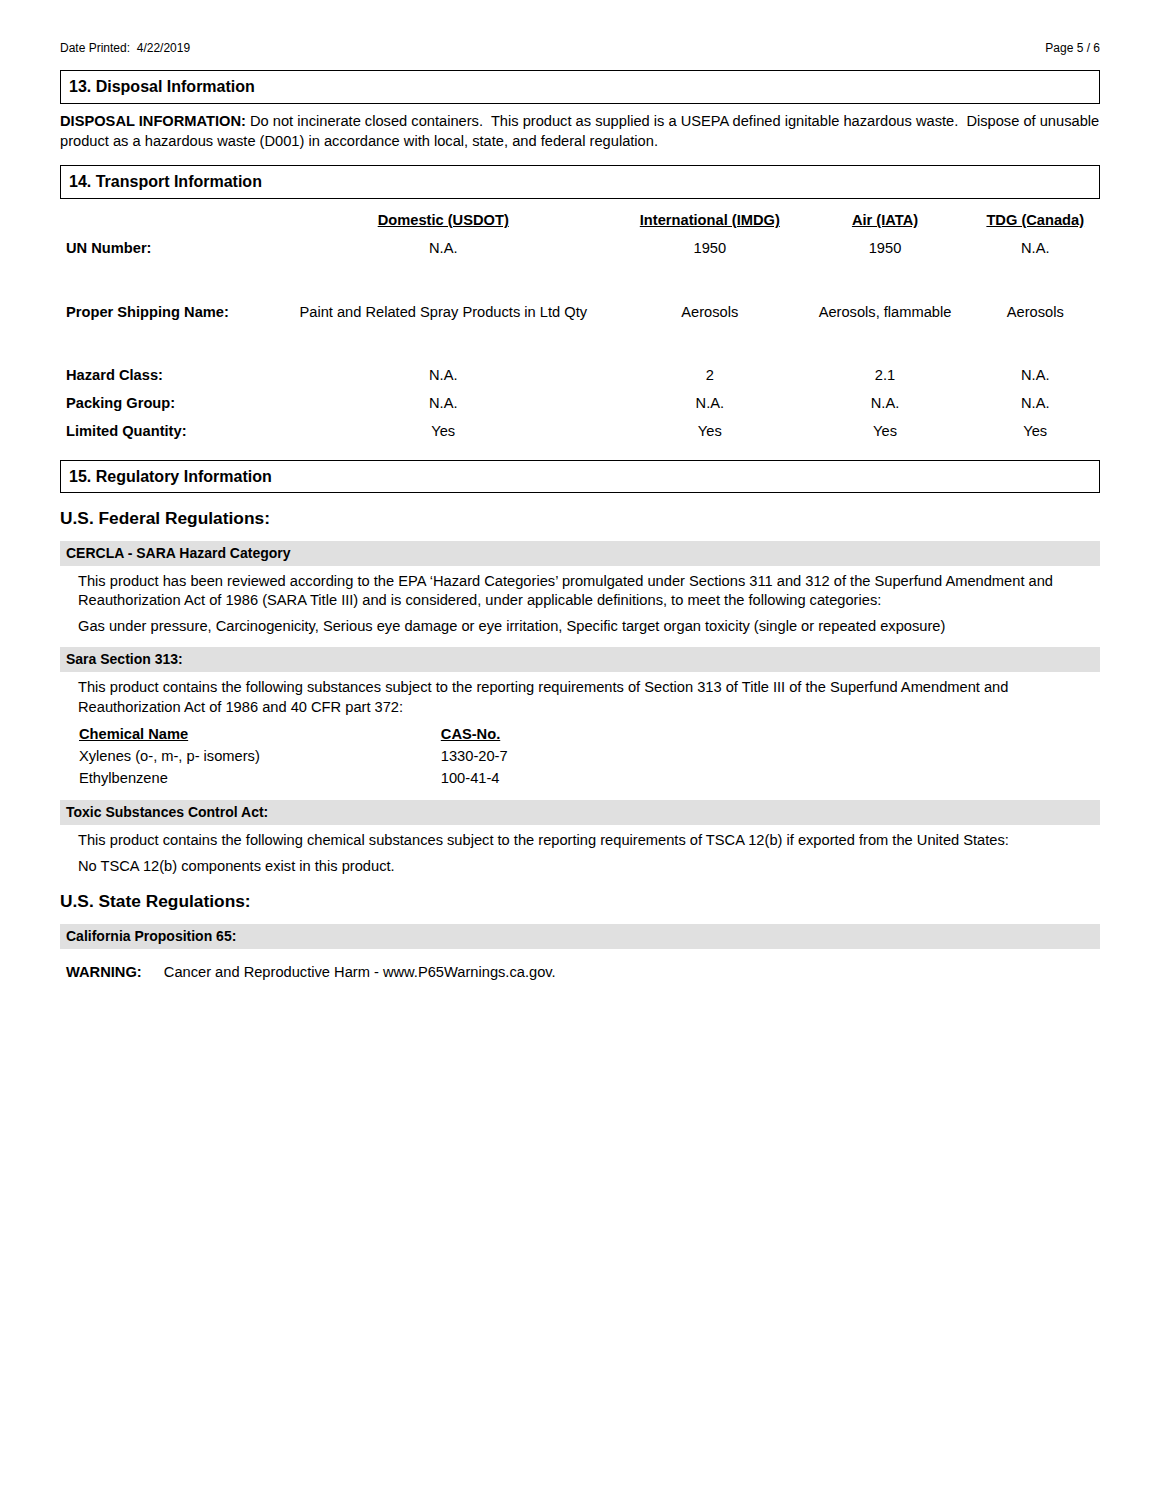Date Printed: 4/22/2019
Page 5 / 6
13. Disposal Information
DISPOSAL INFORMATION: Do not incinerate closed containers. This product as supplied is a USEPA defined ignitable hazardous waste. Dispose of unusable product as a hazardous waste (D001) in accordance with local, state, and federal regulation.
14. Transport Information
| | Domestic (USDOT) | International (IMDG) | Air (IATA) | TDG (Canada) |
| UN Number: | N.A. | 1950 | 1950 | N.A. |
| Proper Shipping Name: | Paint and Related Spray Products in Ltd Qty | Aerosols | Aerosols, flammable | Aerosols |
| Hazard Class: | N.A. | 2 | 2.1 | N.A. |
| Packing Group: | N.A. | N.A. | N.A. | N.A. |
| Limited Quantity: | Yes | Yes | Yes | Yes |
15. Regulatory Information
U.S. Federal Regulations:
CERCLA - SARA Hazard Category
This product has been reviewed according to the EPA ‘Hazard Categories’ promulgated under Sections 311 and 312 of the Superfund Amendment and Reauthorization Act of 1986 (SARA Title III) and is considered, under applicable definitions, to meet the following categories:
Gas under pressure, Carcinogenicity, Serious eye damage or eye irritation, Specific target organ toxicity (single or repeated exposure)
Sara Section 313:
This product contains the following substances subject to the reporting requirements of Section 313 of Title III of the Superfund Amendment and Reauthorization Act of 1986 and 40 CFR part 372:
| Chemical Name | CAS-No. |
| --- | --- |
| Xylenes (o-, m-, p- isomers) | 1330-20-7 |
| Ethylbenzene | 100-41-4 |
Toxic Substances Control Act:
This product contains the following chemical substances subject to the reporting requirements of TSCA 12(b) if exported from the United States:
No TSCA 12(b) components exist in this product.
U.S. State Regulations:
California Proposition 65:
WARNING: Cancer and Reproductive Harm - www.P65Warnings.ca.gov.